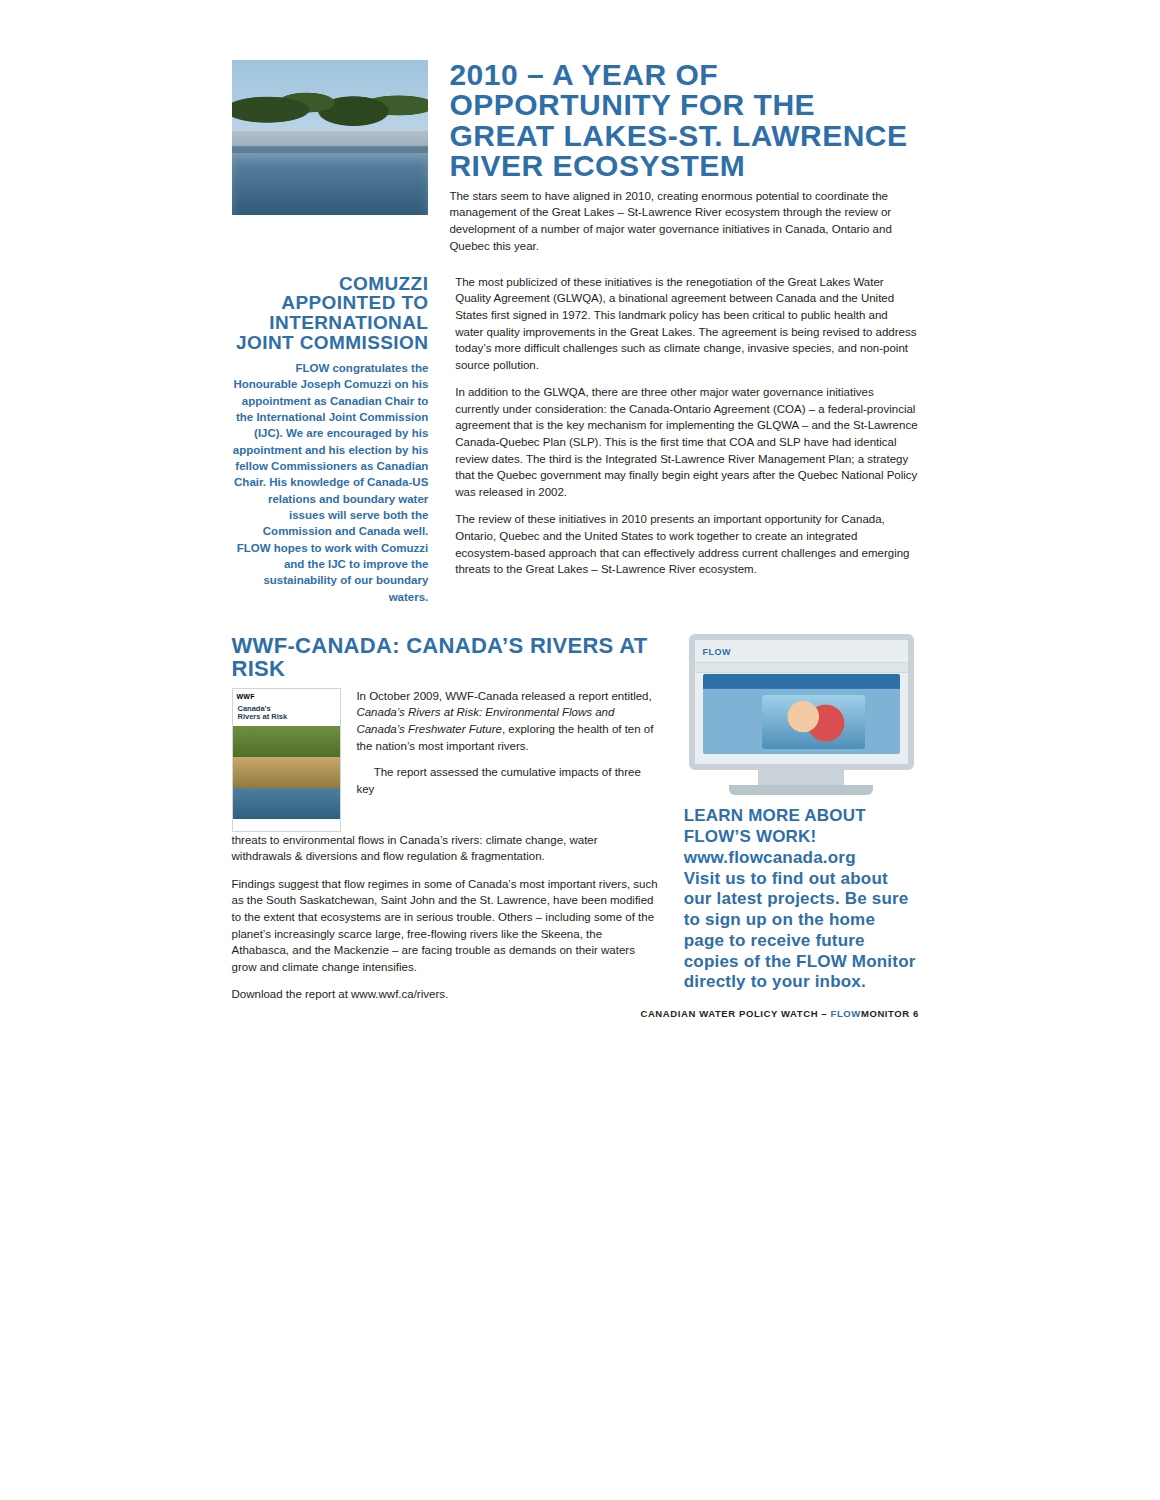2010 – A Year of Opportunity for the Great Lakes-St. Lawrence River Ecosystem
The stars seem to have aligned in 2010, creating enormous potential to coordinate the management of the Great Lakes – St-Lawrence River ecosystem through the review or development of a number of major water governance initiatives in Canada, Ontario and Quebec this year.
Comuzzi appointed to International Joint Commission
FLOW congratulates the Honourable Joseph Comuzzi on his appointment as Canadian Chair to the International Joint Commission (IJC). We are encouraged by his appointment and his election by his fellow Commissioners as Canadian Chair. His knowledge of Canada-US relations and boundary water issues will serve both the Commission and Canada well. FLOW hopes to work with Comuzzi and the IJC to improve the sustainability of our boundary waters.
The most publicized of these initiatives is the renegotiation of the Great Lakes Water Quality Agreement (GLWQA), a binational agreement between Canada and the United States first signed in 1972. This landmark policy has been critical to public health and water quality improvements in the Great Lakes. The agreement is being revised to address today’s more difficult challenges such as climate change, invasive species, and non-point source pollution.
In addition to the GLWQA, there are three other major water governance initiatives currently under consideration: the Canada-Ontario Agreement (COA) – a federal-provincial agreement that is the key mechanism for implementing the GLQWA – and the St-Lawrence Canada-Quebec Plan (SLP). This is the first time that COA and SLP have had identical review dates. The third is the Integrated St-Lawrence River Management Plan; a strategy that the Quebec government may finally begin eight years after the Quebec National Policy was released in 2002.
The review of these initiatives in 2010 presents an important opportunity for Canada, Ontario, Quebec and the United States to work together to create an integrated ecosystem-based approach that can effectively address current challenges and emerging threats to the Great Lakes – St-Lawrence River ecosystem.
WWF-Canada: Canada’s Rivers at Risk
WWF Canada’s
Rivers at Risk
In October 2009, WWF-Canada released a report entitled, Canada’s Rivers at Risk: Environmental Flows and Canada’s Freshwater Future, exploring the health of ten of the nation’s most important rivers.
The report assessed the cumulative impacts of three key
threats to environmental flows in Canada’s rivers: climate change, water withdrawals & diversions and flow regulation & fragmentation.
Findings suggest that flow regimes in some of Canada’s most important rivers, such as the South Saskatchewan, Saint John and the St. Lawrence, have been modified to the extent that ecosystems are in serious trouble. Others – including some of the planet’s increasingly scarce large, free-flowing rivers like the Skeena, the Athabasca, and the Mackenzie – are facing trouble as demands on their waters grow and climate change intensifies.
Download the report at www.wwf.ca/rivers.
FLOW
LEARN MORE ABOUT FLOW’S WORK!
www.flowcanada.org
Visit us to find out about our latest projects. Be sure to sign up on the home page to receive future copies of the FLOW Monitor directly to your inbox.
Canadian Water Policy Watch – FLOWMONITOR 6